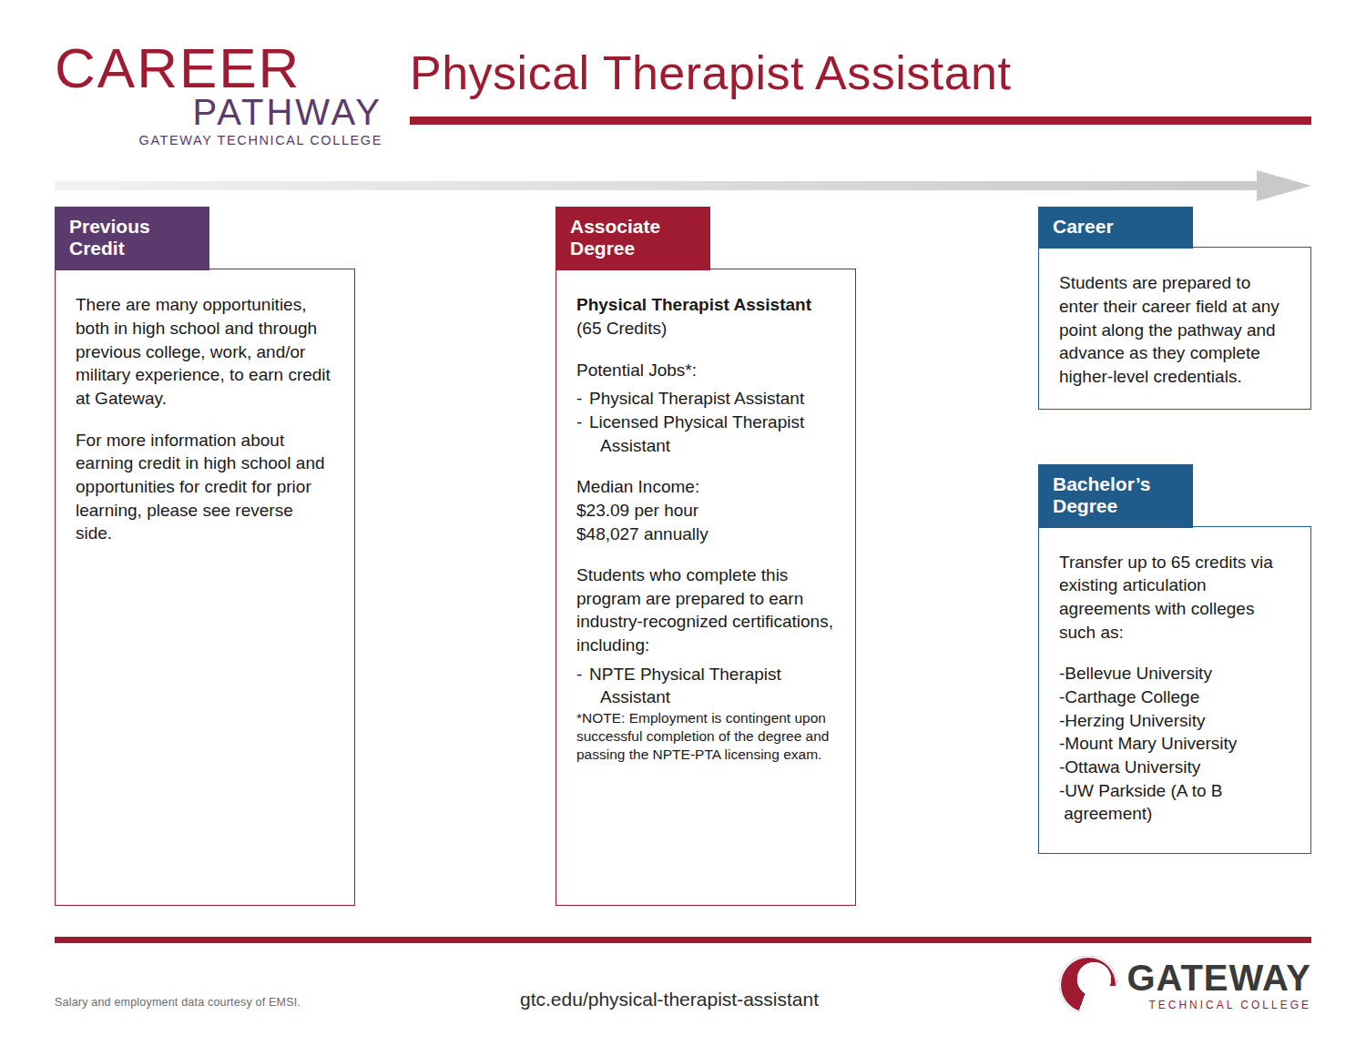CAREER PATHWAY GATEWAY TECHNICAL COLLEGE
Physical Therapist Assistant
Previous
Credit
There are many opportunities, both in high school and through previous college, work, and/or military experience, to earn credit at Gateway.
For more information about earning credit in high school and opportunities for credit for prior learning, please see reverse side.
Associate
Degree
Physical Therapist Assistant
(65 Credits)
Potential Jobs*:
Physical Therapist Assistant
Licensed Physical Therapist
Assistant
Median Income:
$23.09 per hour
$48,027 annually
Students who complete this program are prepared to earn industry-recognized certifications, including:
NPTE Physical Therapist
Assistant
*NOTE: Employment is contingent upon successful completion of the degree and passing the NPTE-PTA licensing exam.
Career
Students are prepared to enter their career field at any point along the pathway and advance as they complete higher-level credentials.
Bachelor’s
Degree
Transfer up to 65 credits via existing articulation agreements with colleges such as:
-Bellevue University
-Carthage College
-Herzing University
-Mount Mary University
-Ottawa University
-UW Parkside (A to B
agreement)
Salary and employment data courtesy of EMSI.
gtc.edu/physical-therapist-assistant
GATEWAY TECHNICAL COLLEGE